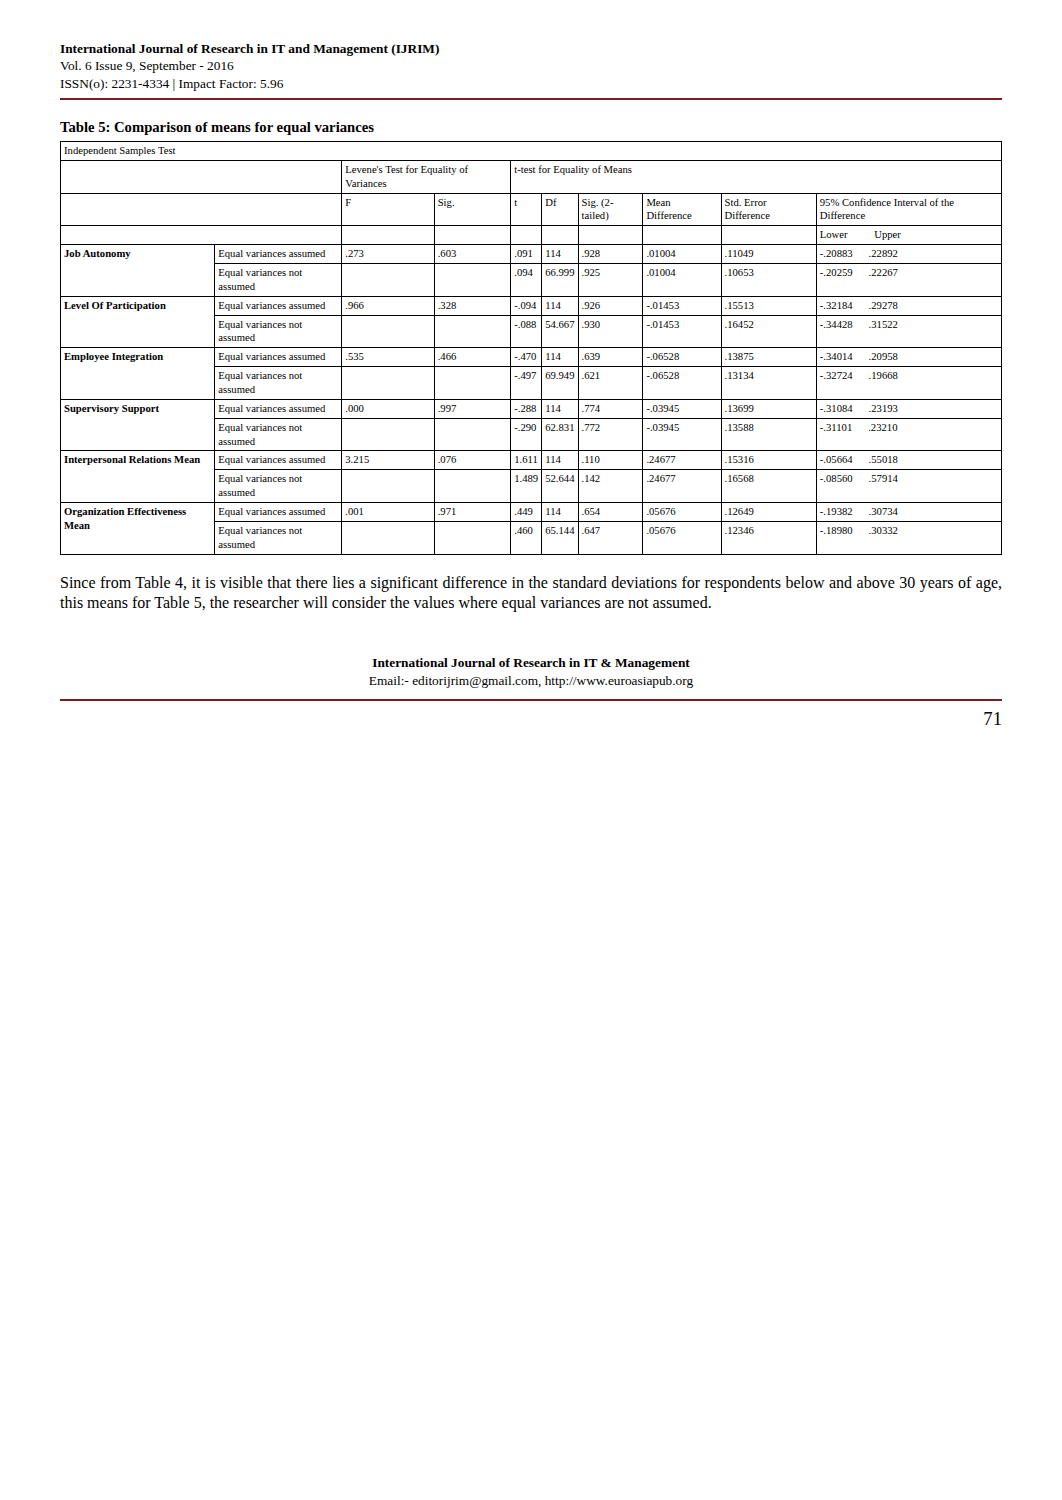International Journal of Research in IT and Management (IJRIM)
Vol. 6 Issue 9, September - 2016
ISSN(o): 2231-4334 | Impact Factor: 5.96
Table 5: Comparison of means for equal variances
| Independent Samples Test |
| | Levene's Test for Equality of Variances | t-test for Equality of Means |
| | F | Sig. | t | Df | Sig. (2-tailed) | Mean Difference | Std. Error Difference | 95% Confidence Interval of the Difference |
| | | | | | | | | Lower Upper |
| Job Autonomy | Equal variances assumed | .273 | .603 | .091 | 114 | .928 | .01004 | .11049 | -.20883 .22892 |
| Equal variances not assumed | | | .094 | 66.999 | .925 | .01004 | .10653 | -.20259 .22267 |
| Level Of Participation | Equal variances assumed | .966 | .328 | -.094 | 114 | .926 | -.01453 | .15513 | -.32184 .29278 |
| Equal variances not assumed | | | -.088 | 54.667 | .930 | -.01453 | .16452 | -.34428 .31522 |
| Employee Integration | Equal variances assumed | .535 | .466 | -.470 | 114 | .639 | -.06528 | .13875 | -.34014 .20958 |
| Equal variances not assumed | | | -.497 | 69.949 | .621 | -.06528 | .13134 | -.32724 .19668 |
| Supervisory Support | Equal variances assumed | .000 | .997 | -.288 | 114 | .774 | -.03945 | .13699 | -.31084 .23193 |
| Equal variances not assumed | | | -.290 | 62.831 | .772 | -.03945 | .13588 | -.31101 .23210 |
| Interpersonal Relations Mean | Equal variances assumed | 3.215 | .076 | 1.611 | 114 | .110 | .24677 | .15316 | -.05664 .55018 |
| Equal variances not assumed | | | 1.489 | 52.644 | .142 | .24677 | .16568 | -.08560 .57914 |
| Organization Effectiveness Mean | Equal variances assumed | .001 | .971 | .449 | 114 | .654 | .05676 | .12649 | -.19382 .30734 |
| Equal variances not assumed | | | .460 | 65.144 | .647 | .05676 | .12346 | -.18980 .30332 |
Since from Table 4, it is visible that there lies a significant difference in the standard deviations for respondents below and above 30 years of age, this means for Table 5, the researcher will consider the values where equal variances are not assumed.
International Journal of Research in IT & Management
Email:- editorijrim@gmail.com, http://www.euroasiapub.org
71